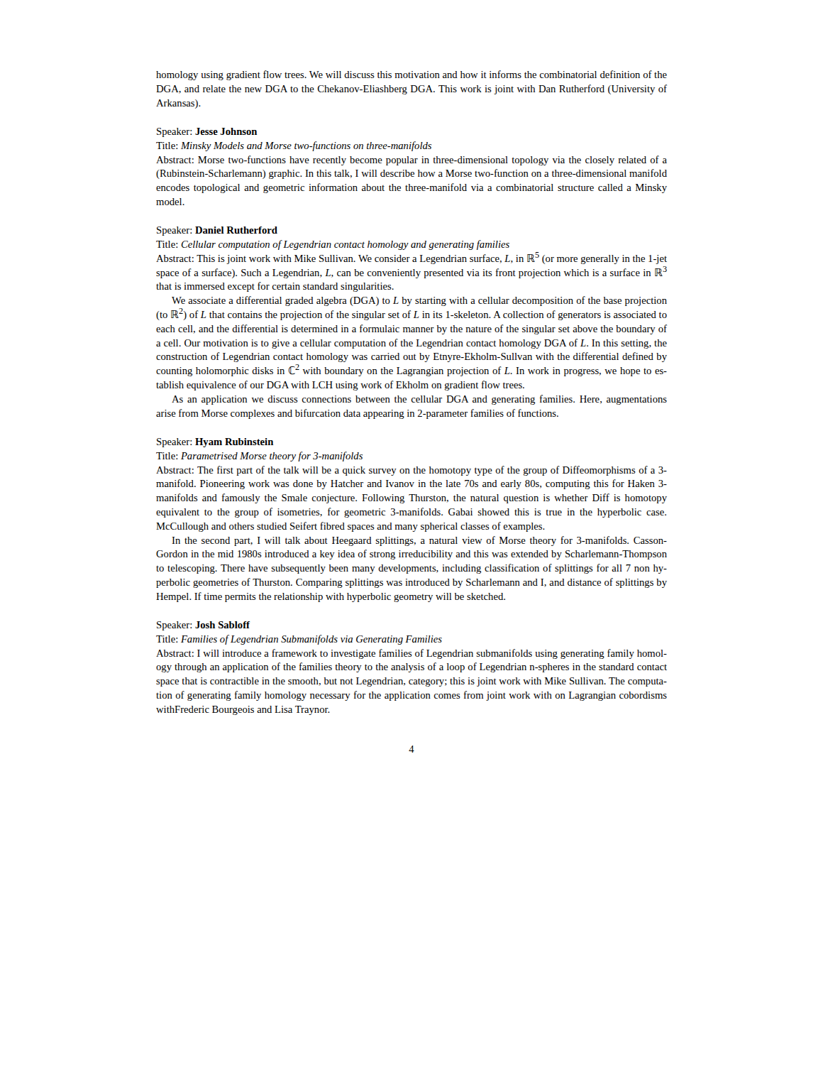homology using gradient flow trees. We will discuss this motivation and how it informs the combinatorial definition of the DGA, and relate the new DGA to the Chekanov-Eliashberg DGA. This work is joint with Dan Rutherford (University of Arkansas).
Speaker: Jesse Johnson
Title: Minsky Models and Morse two-functions on three-manifolds
Abstract: Morse two-functions have recently become popular in three-dimensional topology via the closely related of a (Rubinstein-Scharlemann) graphic. In this talk, I will describe how a Morse two-function on a three-dimensional manifold encodes topological and geometric information about the three-manifold via a combinatorial structure called a Minsky model.
Speaker: Daniel Rutherford
Title: Cellular computation of Legendrian contact homology and generating families
Abstract: This is joint work with Mike Sullivan. We consider a Legendrian surface, L, in ℝ5 (or more generally in the 1-jet space of a surface). Such a Legendrian, L, can be conveniently presented via its front projection which is a surface in ℝ3 that is immersed except for certain standard singularities.
We associate a differential graded algebra (DGA) to L by starting with a cellular decomposition of the base projection (to ℝ2) of L that contains the projection of the singular set of L in its 1-skeleton. A collection of generators is associated to each cell, and the differential is determined in a formulaic manner by the nature of the singular set above the boundary of a cell. Our motivation is to give a cellular computation of the Legendrian contact homology DGA of L. In this setting, the construction of Legendrian contact homology was carried out by Etnyre-Ekholm-Sullvan with the differential defined by counting holomorphic disks in ℂ2 with boundary on the Lagrangian projection of L. In work in progress, we hope to establish equivalence of our DGA with LCH using work of Ekholm on gradient flow trees.
As an application we discuss connections between the cellular DGA and generating families. Here, augmentations arise from Morse complexes and bifurcation data appearing in 2-parameter families of functions.
Speaker: Hyam Rubinstein
Title: Parametrised Morse theory for 3-manifolds
Abstract: The first part of the talk will be a quick survey on the homotopy type of the group of Diffeomorphisms of a 3-manifold. Pioneering work was done by Hatcher and Ivanov in the late 70s and early 80s, computing this for Haken 3-manifolds and famously the Smale conjecture. Following Thurston, the natural question is whether Diff is homotopy equivalent to the group of isometries, for geometric 3-manifolds. Gabai showed this is true in the hyperbolic case. McCullough and others studied Seifert fibred spaces and many spherical classes of examples.
In the second part, I will talk about Heegaard splittings, a natural view of Morse theory for 3-manifolds. Casson-Gordon in the mid 1980s introduced a key idea of strong irreducibility and this was extended by Scharlemann-Thompson to telescoping. There have subsequently been many developments, including classification of splittings for all 7 non hyperbolic geometries of Thurston. Comparing splittings was introduced by Scharlemann and I, and distance of splittings by Hempel. If time permits the relationship with hyperbolic geometry will be sketched.
Speaker: Josh Sabloff
Title: Families of Legendrian Submanifolds via Generating Families
Abstract: I will introduce a framework to investigate families of Legendrian submanifolds using generating family homology through an application of the families theory to the analysis of a loop of Legendrian n-spheres in the standard contact space that is contractible in the smooth, but not Legendrian, category; this is joint work with Mike Sullivan. The computation of generating family homology necessary for the application comes from joint work with on Lagrangian cobordisms withFrederic Bourgeois and Lisa Traynor.
4